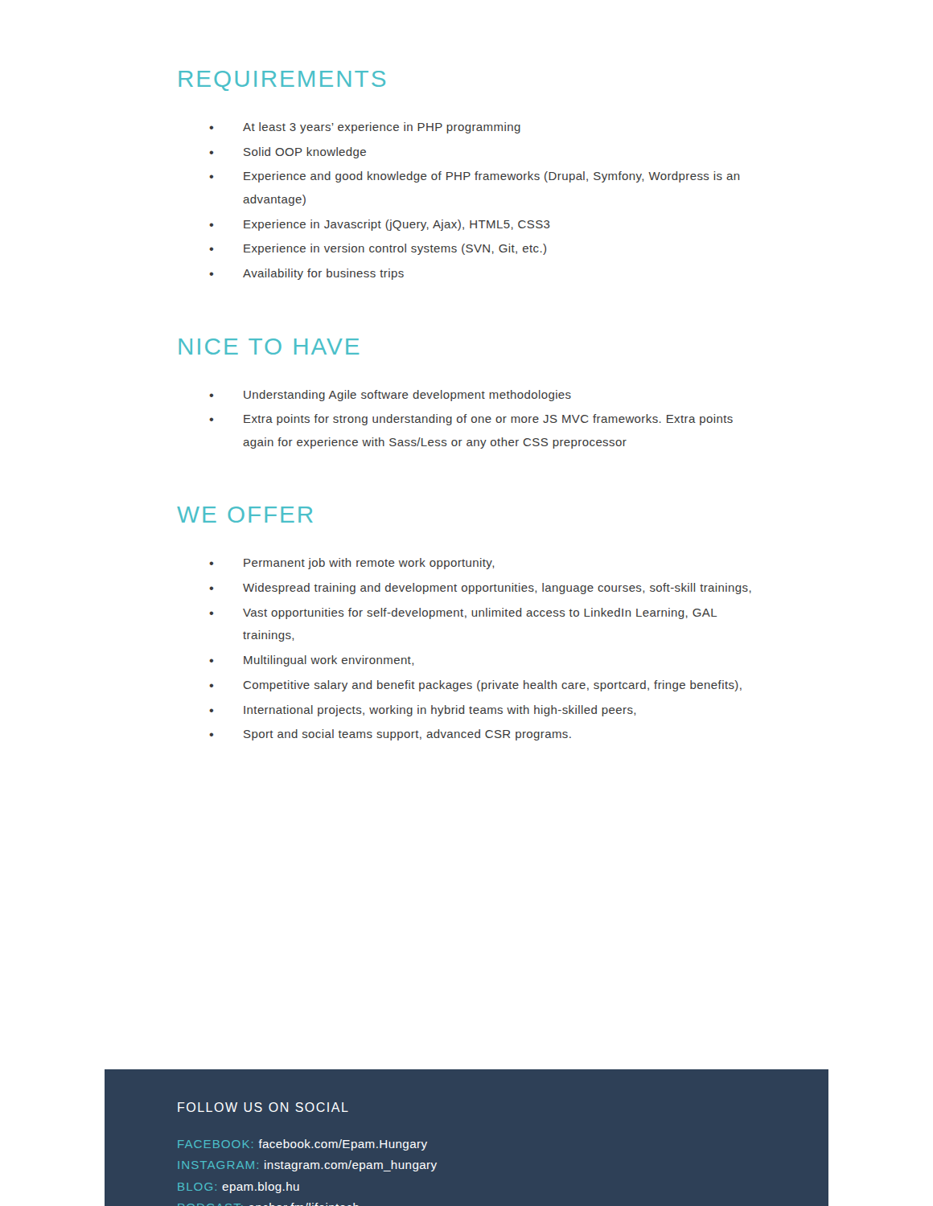REQUIREMENTS
At least 3 years’ experience in PHP programming
Solid OOP knowledge
Experience and good knowledge of PHP frameworks (Drupal, Symfony, Wordpress is an advantage)
Experience in Javascript (jQuery, Ajax), HTML5, CSS3
Experience in version control systems (SVN, Git, etc.)
Availability for business trips
NICE TO HAVE
Understanding Agile software development methodologies
Extra points for strong understanding of one or more JS MVC frameworks. Extra points again for experience with Sass/Less or any other CSS preprocessor
WE OFFER
Permanent job with remote work opportunity,
Widespread training and development opportunities, language courses, soft-skill trainings,
Vast opportunities for self-development, unlimited access to LinkedIn Learning, GAL trainings,
Multilingual work environment,
Competitive salary and benefit packages (private health care, sportcard, fringe benefits),
International projects, working in hybrid teams with high-skilled peers,
Sport and social teams support, advanced CSR programs.
FOLLOW US ON SOCIAL
FACEBOOK: facebook.com/Epam.Hungary
INSTAGRAM: instagram.com/epam_hungary
BLOG: epam.blog.hu
PODCAST: anchor.fm/lifeintech
CAREERS.EPAM.HU